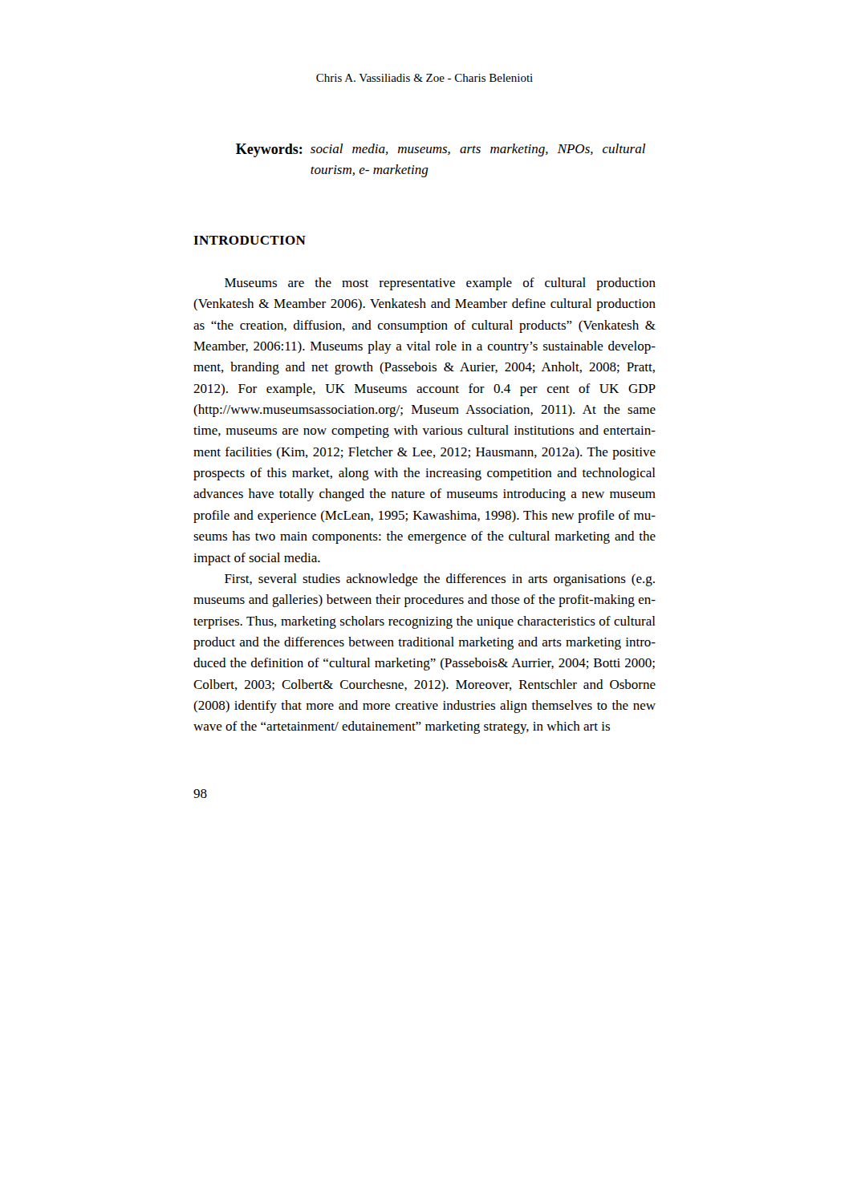Chris A. Vassiliadis & Zoe - Charis Belenioti
Keywords: social media, museums, arts marketing, NPOs, cultural tourism, e- marketing
INTRODUCTION
Museums are the most representative example of cultural production (Venkatesh & Meamber 2006). Venkatesh and Meamber define cultural production as “the creation, diffusion, and consumption of cultural products” (Venkatesh & Meamber, 2006:11). Museums play a vital role in a country’s sustainable development, branding and net growth (Passebois & Aurier, 2004; Anholt, 2008; Pratt, 2012). For example, UK Museums account for 0.4 per cent of UK GDP (http://www.museumsassociation.org/; Museum Association, 2011). At the same time, museums are now competing with various cultural institutions and entertainment facilities (Kim, 2012; Fletcher & Lee, 2012; Hausmann, 2012a). The positive prospects of this market, along with the increasing competition and technological advances have totally changed the nature of museums introducing a new museum profile and experience (McLean, 1995; Kawashima, 1998). This new profile of museums has two main components: the emergence of the cultural marketing and the impact of social media.
First, several studies acknowledge the differences in arts organisations (e.g. museums and galleries) between their procedures and those of the profit-making enterprises. Thus, marketing scholars recognizing the unique characteristics of cultural product and the differences between traditional marketing and arts marketing introduced the definition of “cultural marketing” (Passebois& Aurrier, 2004; Botti 2000; Colbert, 2003; Colbert& Courchesne, 2012). Moreover, Rentschler and Osborne (2008) identify that more and more creative industries align themselves to the new wave of the “artetainment/ edutainement” marketing strategy, in which art is
98